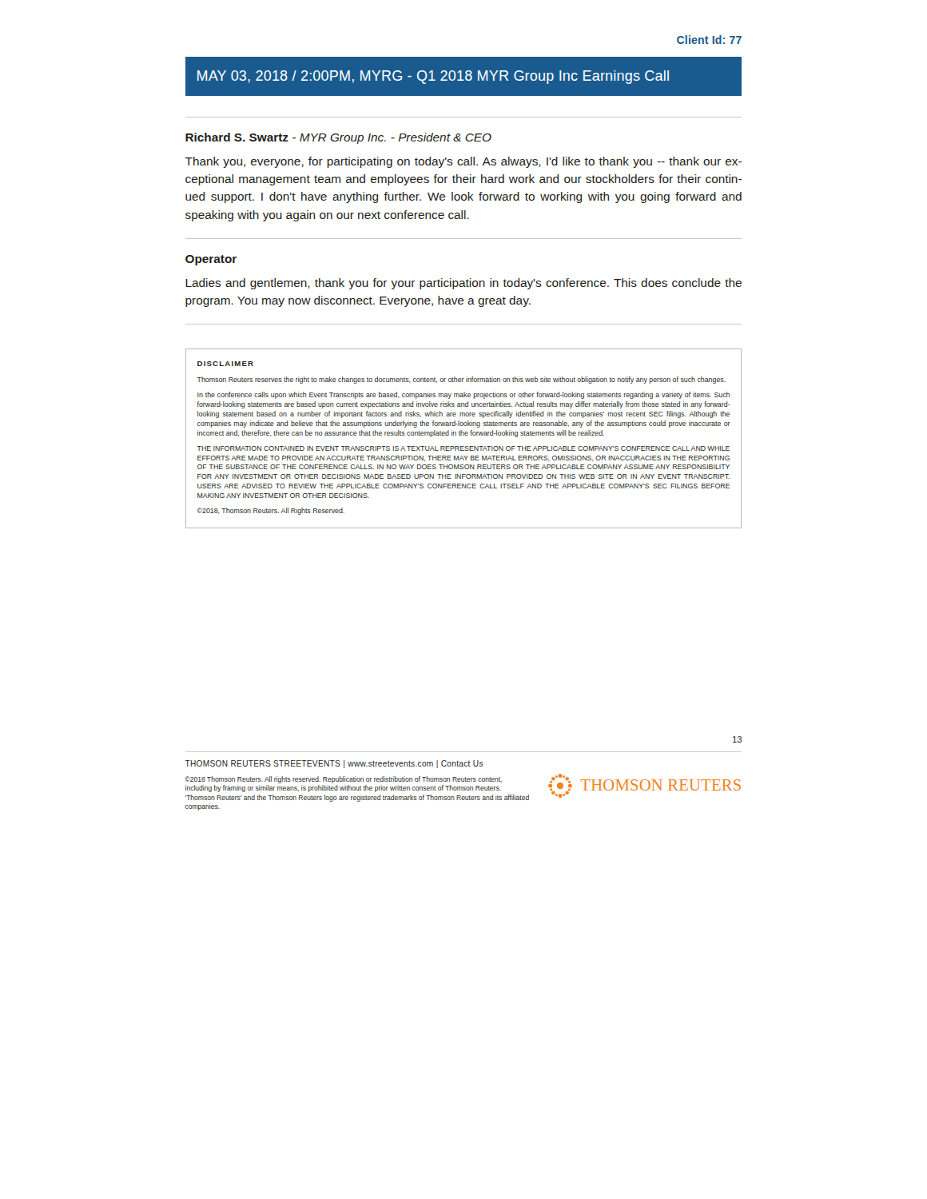Client Id: 77
MAY 03, 2018 / 2:00PM, MYRG - Q1 2018 MYR Group Inc Earnings Call
Richard S. Swartz - MYR Group Inc. - President & CEO
Thank you, everyone, for participating on today's call. As always, I'd like to thank you -- thank our exceptional management team and employees for their hard work and our stockholders for their continued support. I don't have anything further. We look forward to working with you going forward and speaking with you again on our next conference call.
Operator
Ladies and gentlemen, thank you for your participation in today's conference. This does conclude the program. You may now disconnect. Everyone, have a great day.
DISCLAIMER
Thomson Reuters reserves the right to make changes to documents, content, or other information on this web site without obligation to notify any person of such changes.
In the conference calls upon which Event Transcripts are based, companies may make projections or other forward-looking statements regarding a variety of items. Such forward-looking statements are based upon current expectations and involve risks and uncertainties. Actual results may differ materially from those stated in any forward-looking statement based on a number of important factors and risks, which are more specifically identified in the companies' most recent SEC filings. Although the companies may indicate and believe that the assumptions underlying the forward-looking statements are reasonable, any of the assumptions could prove inaccurate or incorrect and, therefore, there can be no assurance that the results contemplated in the forward-looking statements will be realized.
THE INFORMATION CONTAINED IN EVENT TRANSCRIPTS IS A TEXTUAL REPRESENTATION OF THE APPLICABLE COMPANY'S CONFERENCE CALL AND WHILE EFFORTS ARE MADE TO PROVIDE AN ACCURATE TRANSCRIPTION, THERE MAY BE MATERIAL ERRORS, OMISSIONS, OR INACCURACIES IN THE REPORTING OF THE SUBSTANCE OF THE CONFERENCE CALLS. IN NO WAY DOES THOMSON REUTERS OR THE APPLICABLE COMPANY ASSUME ANY RESPONSIBILITY FOR ANY INVESTMENT OR OTHER DECISIONS MADE BASED UPON THE INFORMATION PROVIDED ON THIS WEB SITE OR IN ANY EVENT TRANSCRIPT. USERS ARE ADVISED TO REVIEW THE APPLICABLE COMPANY'S CONFERENCE CALL ITSELF AND THE APPLICABLE COMPANY'S SEC FILINGS BEFORE MAKING ANY INVESTMENT OR OTHER DECISIONS.
©2018, Thomson Reuters. All Rights Reserved.
13
THOMSON REUTERS STREETEVENTS | www.streetevents.com | Contact Us
©2018 Thomson Reuters. All rights reserved. Republication or redistribution of Thomson Reuters content, including by framing or similar means, is prohibited without the prior written consent of Thomson Reuters. 'Thomson Reuters' and the Thomson Reuters logo are registered trademarks of Thomson Reuters and its affiliated companies.
THOMSON REUTERS